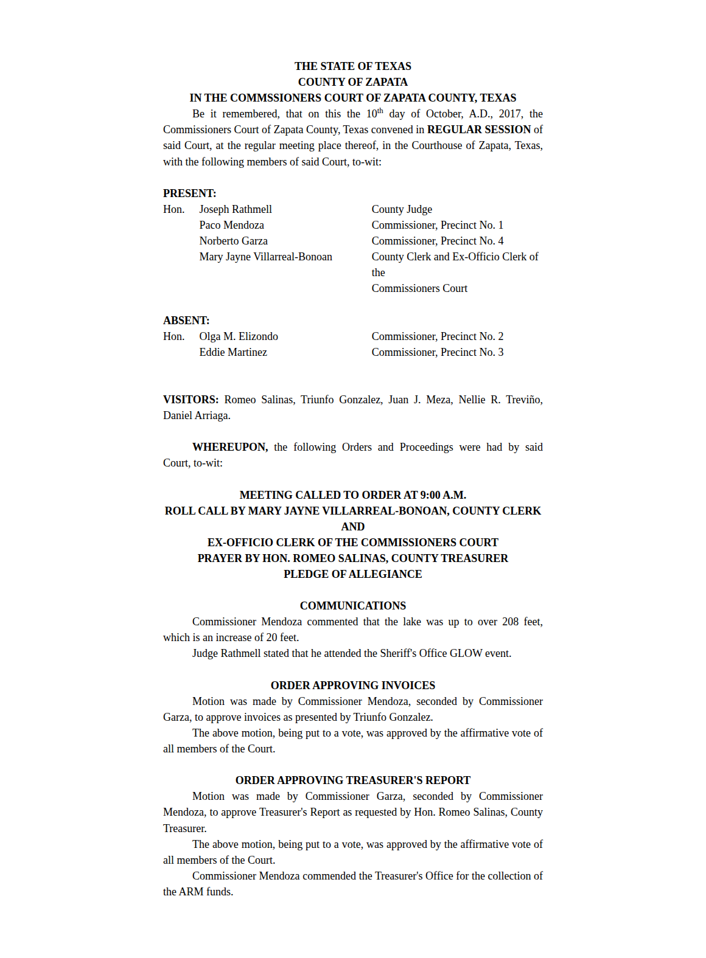THE STATE OF TEXAS
COUNTY OF ZAPATA
IN THE COMMSSIONERS COURT OF ZAPATA COUNTY, TEXAS
Be it remembered, that on this the 10th day of October, A.D., 2017, the Commissioners Court of Zapata County, Texas convened in REGULAR SESSION of said Court, at the regular meeting place thereof, in the Courthouse of Zapata, Texas, with the following members of said Court, to-wit:
PRESENT:
| Hon. | Joseph Rathmell | County Judge |
| | Paco Mendoza | Commissioner, Precinct No. 1 |
| | Norberto Garza | Commissioner, Precinct No. 4 |
| | Mary Jayne Villarreal-Bonoan | County Clerk and Ex-Officio Clerk of the Commissioners Court |
ABSENT:
| Hon. | Olga M. Elizondo | Commissioner, Precinct No. 2 |
| | Eddie Martinez | Commissioner, Precinct No. 3 |
VISITORS: Romeo Salinas, Triunfo Gonzalez, Juan J. Meza, Nellie R. Treviño, Daniel Arriaga.
WHEREUPON, the following Orders and Proceedings were had by said Court, to-wit:
MEETING CALLED TO ORDER AT 9:00 A.M.
ROLL CALL BY MARY JAYNE VILLARREAL-BONOAN, COUNTY CLERK AND
EX-OFFICIO CLERK OF THE COMMISSIONERS COURT
PRAYER BY HON. ROMEO SALINAS, COUNTY TREASURER
PLEDGE OF ALLEGIANCE
COMMUNICATIONS
Commissioner Mendoza commented that the lake was up to over 208 feet, which is an increase of 20 feet.
Judge Rathmell stated that he attended the Sheriff's Office GLOW event.
ORDER APPROVING INVOICES
Motion was made by Commissioner Mendoza, seconded by Commissioner Garza, to approve invoices as presented by Triunfo Gonzalez.
The above motion, being put to a vote, was approved by the affirmative vote of all members of the Court.
ORDER APPROVING TREASURER'S REPORT
Motion was made by Commissioner Garza, seconded by Commissioner Mendoza, to approve Treasurer's Report as requested by Hon. Romeo Salinas, County Treasurer.
The above motion, being put to a vote, was approved by the affirmative vote of all members of the Court.
Commissioner Mendoza commended the Treasurer's Office for the collection of the ARM funds.